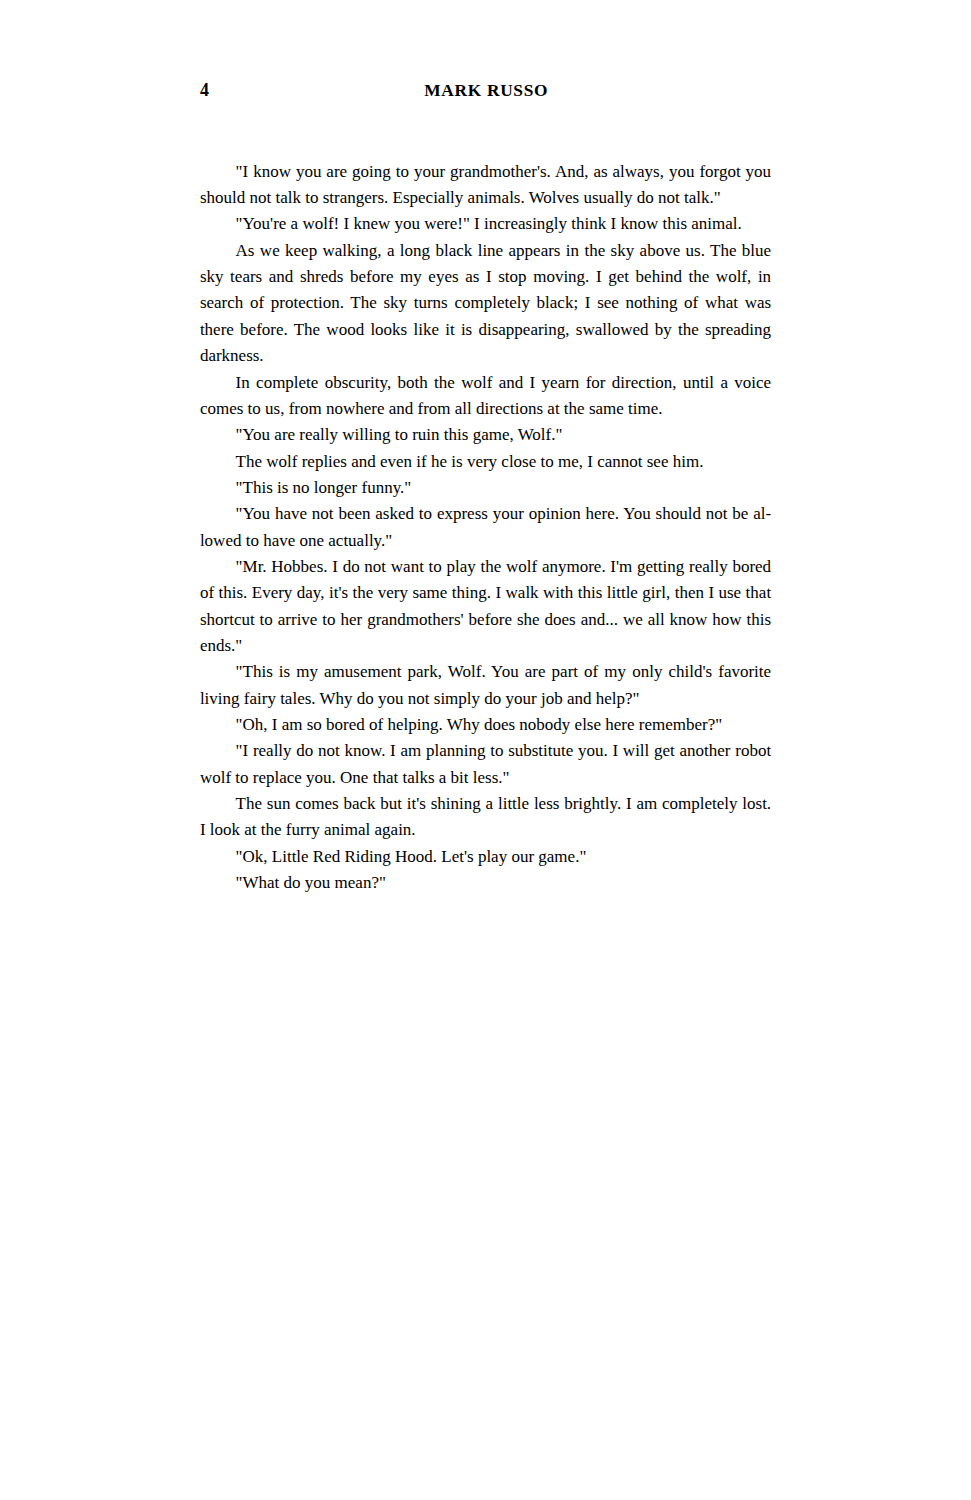4
Mark Russo
"I know you are going to your grandmother's. And, as always, you forgot you should not talk to strangers. Especially animals. Wolves usually do not talk."
"You're a wolf! I knew you were!" I increasingly think I know this animal.
As we keep walking, a long black line appears in the sky above us. The blue sky tears and shreds before my eyes as I stop moving. I get behind the wolf, in search of protection. The sky turns completely black; I see nothing of what was there before. The wood looks like it is disappearing, swallowed by the spreading darkness.
In complete obscurity, both the wolf and I yearn for direction, until a voice comes to us, from nowhere and from all directions at the same time.
"You are really willing to ruin this game, Wolf."
The wolf replies and even if he is very close to me, I cannot see him.
"This is no longer funny."
"You have not been asked to express your opinion here. You should not be allowed to have one actually."
"Mr. Hobbes. I do not want to play the wolf anymore. I'm getting really bored of this. Every day, it's the very same thing. I walk with this little girl, then I use that shortcut to arrive to her grandmothers' before she does and... we all know how this ends."
"This is my amusement park, Wolf. You are part of my only child's favorite living fairy tales. Why do you not simply do your job and help?"
"Oh, I am so bored of helping. Why does nobody else here remember?"
"I really do not know. I am planning to substitute you. I will get another robot wolf to replace you. One that talks a bit less."
The sun comes back but it's shining a little less brightly. I am completely lost. I look at the furry animal again.
"Ok, Little Red Riding Hood. Let's play our game."
"What do you mean?"